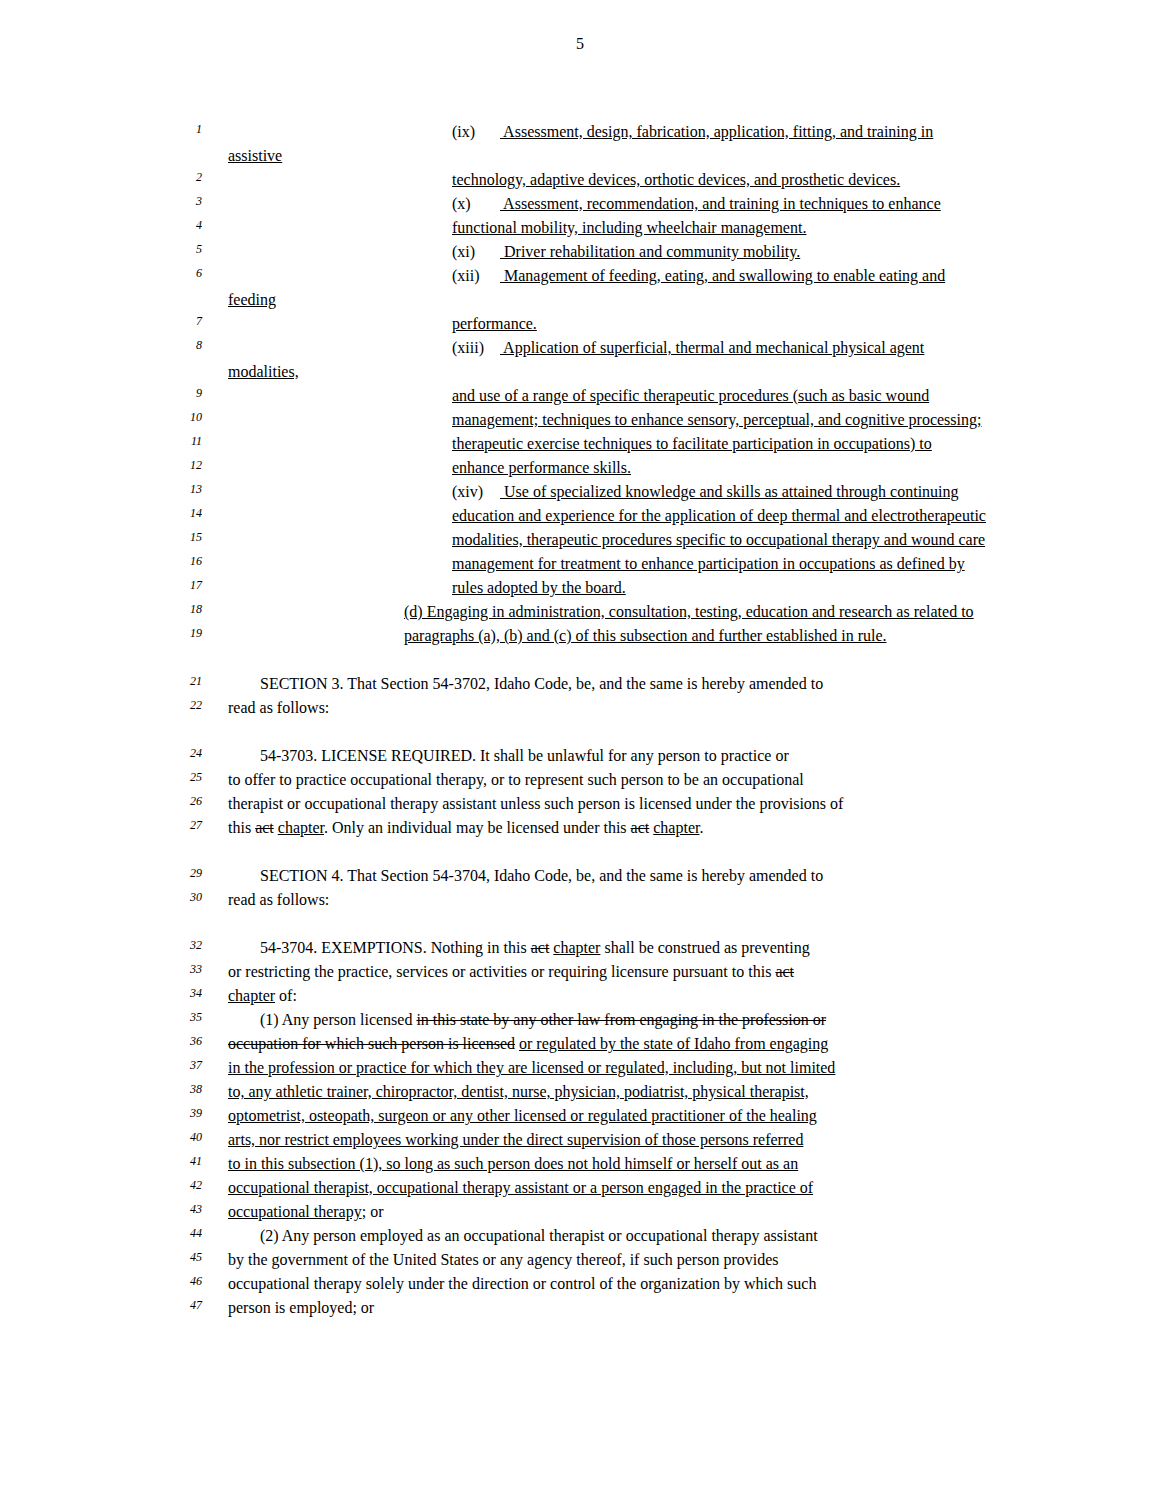5
(ix) Assessment, design, fabrication, application, fitting, and training in assistive
technology, adaptive devices, orthotic devices, and prosthetic devices.
(x) Assessment, recommendation, and training in techniques to enhance
functional mobility, including wheelchair management.
(xi) Driver rehabilitation and community mobility.
(xii) Management of feeding, eating, and swallowing to enable eating and feeding
performance.
(xiii) Application of superficial, thermal and mechanical physical agent modalities,
and use of a range of specific therapeutic procedures (such as basic wound
management; techniques to enhance sensory, perceptual, and cognitive processing;
therapeutic exercise techniques to facilitate participation in occupations) to
enhance performance skills.
(xiv) Use of specialized knowledge and skills as attained through continuing
education and experience for the application of deep thermal and electrotherapeutic
modalities, therapeutic procedures specific to occupational therapy and wound care
management for treatment to enhance participation in occupations as defined by
rules adopted by the board.
(d) Engaging in administration, consultation, testing, education and research as related to
paragraphs (a), (b) and (c) of this subsection and further established in rule.
SECTION 3. That Section 54-3702, Idaho Code, be, and the same is hereby amended to
read as follows:
54-3703. LICENSE REQUIRED. It shall be unlawful for any person to practice or
to offer to practice occupational therapy, or to represent such person to be an occupational
therapist or occupational therapy assistant unless such person is licensed under the provisions of
this act chapter. Only an individual may be licensed under this act chapter.
SECTION 4. That Section 54-3704, Idaho Code, be, and the same is hereby amended to
read as follows:
54-3704. EXEMPTIONS. Nothing in this act chapter shall be construed as preventing
or restricting the practice, services or activities or requiring licensure pursuant to this act
chapter of:
(1) Any person licensed in this state by any other law from engaging in the profession or
occupation for which such person is licensed or regulated by the state of Idaho from engaging
in the profession or practice for which they are licensed or regulated, including, but not limited
to, any athletic trainer, chiropractor, dentist, nurse, physician, podiatrist, physical therapist,
optometrist, osteopath, surgeon or any other licensed or regulated practitioner of the healing
arts, nor restrict employees working under the direct supervision of those persons referred
to in this subsection (1), so long as such person does not hold himself or herself out as an
occupational therapist, occupational therapy assistant or a person engaged in the practice of
occupational therapy; or
(2) Any person employed as an occupational therapist or occupational therapy assistant
by the government of the United States or any agency thereof, if such person provides
occupational therapy solely under the direction or control of the organization by which such
person is employed; or